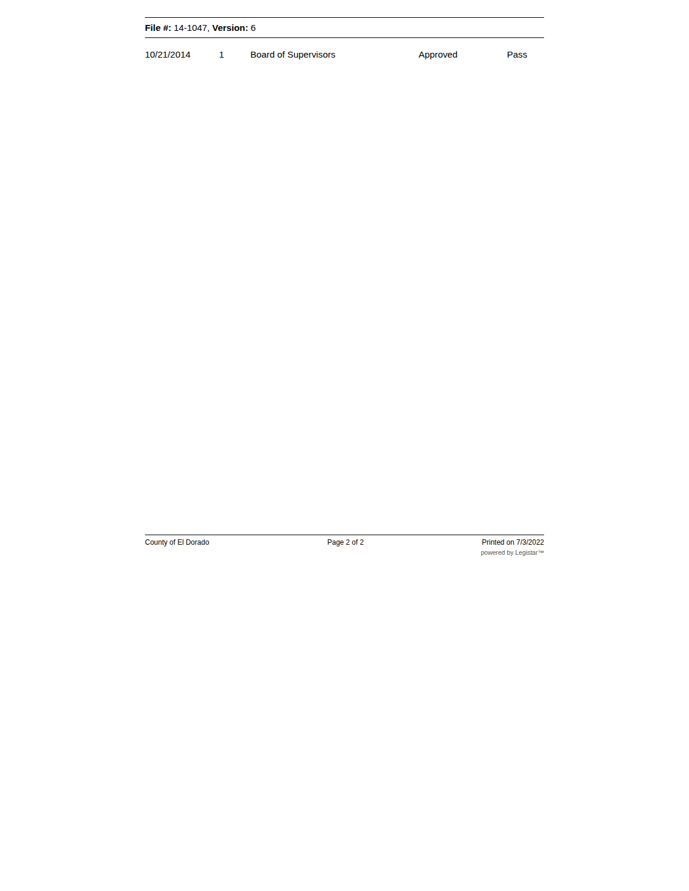File #: 14-1047, Version: 6
| 10/21/2014 | 1 | Board of Supervisors | Approved | Pass |
County of El Dorado
Page 2 of 2
Printed on 7/3/2022
powered by Legistar™